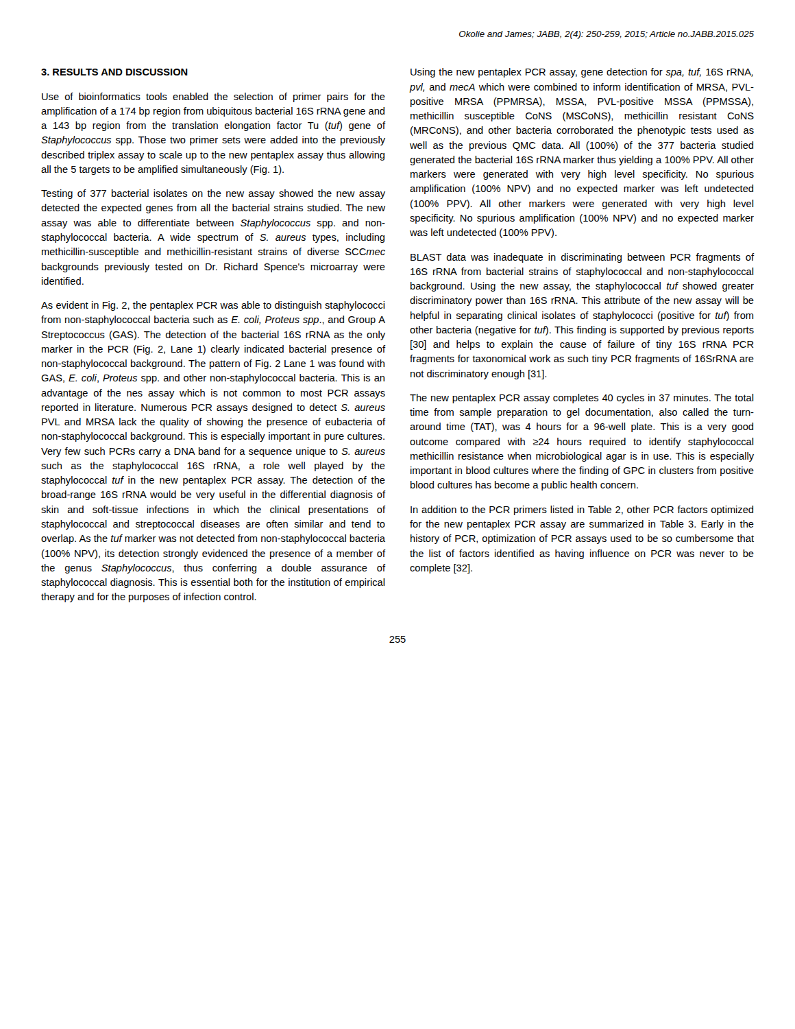Okolie and James; JABB, 2(4): 250-259, 2015; Article no.JABB.2015.025
3. RESULTS AND DISCUSSION
Use of bioinformatics tools enabled the selection of primer pairs for the amplification of a 174 bp region from ubiquitous bacterial 16S rRNA gene and a 143 bp region from the translation elongation factor Tu (tuf) gene of Staphylococcus spp. Those two primer sets were added into the previously described triplex assay to scale up to the new pentaplex assay thus allowing all the 5 targets to be amplified simultaneously (Fig. 1).
Testing of 377 bacterial isolates on the new assay showed the new assay detected the expected genes from all the bacterial strains studied. The new assay was able to differentiate between Staphylococcus spp. and non-staphylococcal bacteria. A wide spectrum of S. aureus types, including methicillin-susceptible and methicillin-resistant strains of diverse SCCmec backgrounds previously tested on Dr. Richard Spence's microarray were identified.
As evident in Fig. 2, the pentaplex PCR was able to distinguish staphylococci from non-staphylococcal bacteria such as E. coli, Proteus spp., and Group A Streptococcus (GAS). The detection of the bacterial 16S rRNA as the only marker in the PCR (Fig. 2, Lane 1) clearly indicated bacterial presence of non-staphylococcal background. The pattern of Fig. 2 Lane 1 was found with GAS, E. coli, Proteus spp. and other non-staphylococcal bacteria. This is an advantage of the nes assay which is not common to most PCR assays reported in literature. Numerous PCR assays designed to detect S. aureus PVL and MRSA lack the quality of showing the presence of eubacteria of non-staphylococcal background. This is especially important in pure cultures. Very few such PCRs carry a DNA band for a sequence unique to S. aureus such as the staphylococcal 16S rRNA, a role well played by the staphylococcal tuf in the new pentaplex PCR assay. The detection of the broad-range 16S rRNA would be very useful in the differential diagnosis of skin and soft-tissue infections in which the clinical presentations of staphylococcal and streptococcal diseases are often similar and tend to overlap. As the tuf marker was not detected from non-staphylococcal bacteria (100% NPV), its detection strongly evidenced the presence of a member of the genus Staphylococcus, thus conferring a double assurance of staphylococcal diagnosis. This is essential both for the institution of empirical therapy and for the purposes of infection control.
Using the new pentaplex PCR assay, gene detection for spa, tuf, 16S rRNA, pvl, and mecA which were combined to inform identification of MRSA, PVL-positive MRSA (PPMRSA), MSSA, PVL-positive MSSA (PPMSSA), methicillin susceptible CoNS (MSCoNS), methicillin resistant CoNS (MRCoNS), and other bacteria corroborated the phenotypic tests used as well as the previous QMC data. All (100%) of the 377 bacteria studied generated the bacterial 16S rRNA marker thus yielding a 100% PPV. All other markers were generated with very high level specificity. No spurious amplification (100% NPV) and no expected marker was left undetected (100% PPV). All other markers were generated with very high level specificity. No spurious amplification (100% NPV) and no expected marker was left undetected (100% PPV).
BLAST data was inadequate in discriminating between PCR fragments of 16S rRNA from bacterial strains of staphylococcal and non-staphylococcal background. Using the new assay, the staphylococcal tuf showed greater discriminatory power than 16S rRNA. This attribute of the new assay will be helpful in separating clinical isolates of staphylococci (positive for tuf) from other bacteria (negative for tuf). This finding is supported by previous reports [30] and helps to explain the cause of failure of tiny 16S rRNA PCR fragments for taxonomical work as such tiny PCR fragments of 16SrRNA are not discriminatory enough [31].
The new pentaplex PCR assay completes 40 cycles in 37 minutes. The total time from sample preparation to gel documentation, also called the turn-around time (TAT), was 4 hours for a 96-well plate. This is a very good outcome compared with ≥24 hours required to identify staphylococcal methicillin resistance when microbiological agar is in use. This is especially important in blood cultures where the finding of GPC in clusters from positive blood cultures has become a public health concern.
In addition to the PCR primers listed in Table 2, other PCR factors optimized for the new pentaplex PCR assay are summarized in Table 3. Early in the history of PCR, optimization of PCR assays used to be so cumbersome that the list of factors identified as having influence on PCR was never to be complete [32].
255